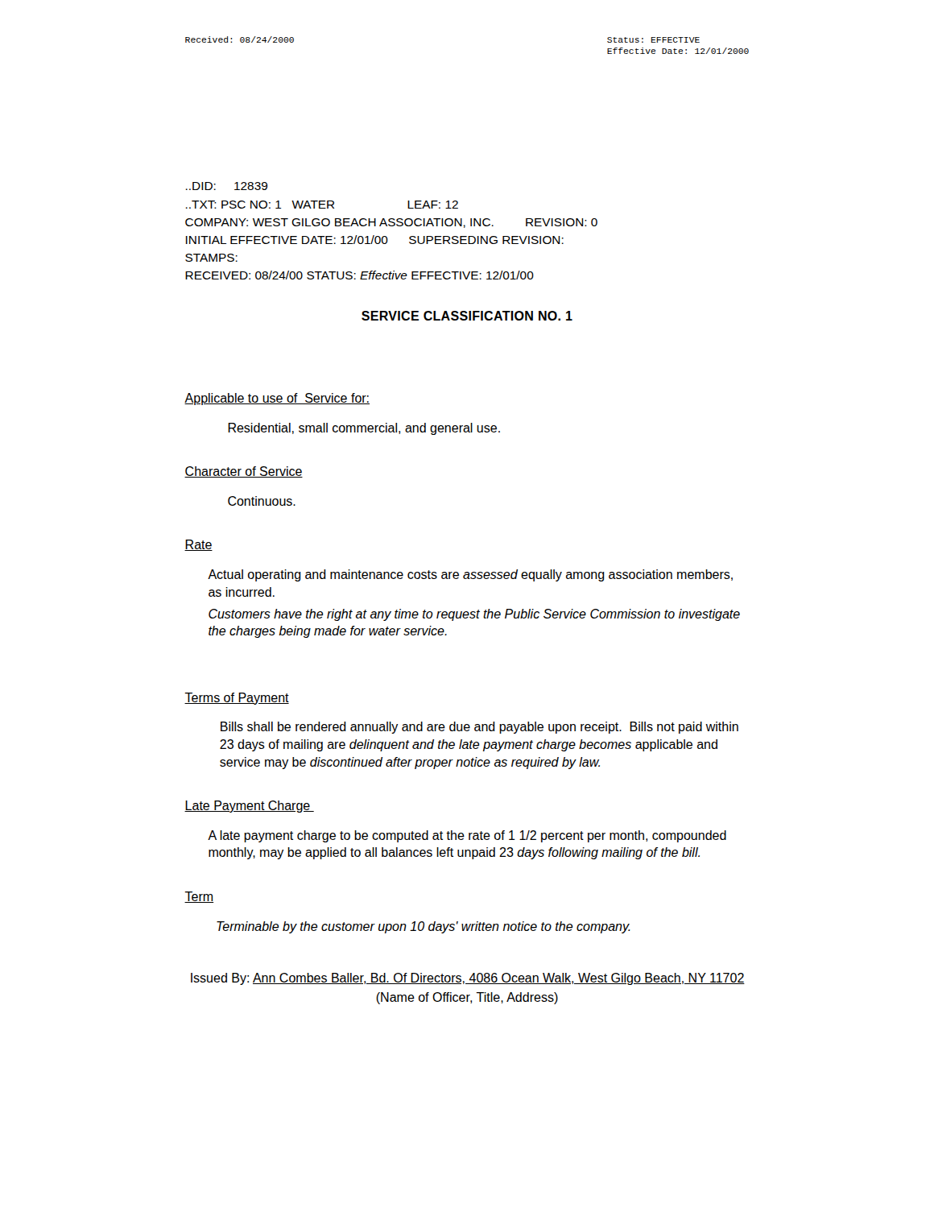Received: 08/24/2000
Status: EFFECTIVE
Effective Date: 12/01/2000
..DID: 12839
..TXT: PSC NO: 1 WATER LEAF: 12
COMPANY: WEST GILGO BEACH ASSOCIATION, INC. REVISION: 0
INITIAL EFFECTIVE DATE: 12/01/00 SUPERSEDING REVISION:
STAMPS:
RECEIVED: 08/24/00 STATUS: Effective EFFECTIVE: 12/01/00
SERVICE CLASSIFICATION NO. 1
Applicable to use of Service for:
Residential, small commercial, and general use.
Character of Service
Continuous.
Rate
Actual operating and maintenance costs are assessed equally among association members, as incurred.
Customers have the right at any time to request the Public Service Commission to investigate the charges being made for water service.
Terms of Payment
Bills shall be rendered annually and are due and payable upon receipt. Bills not paid within 23 days of mailing are delinquent and the late payment charge becomes applicable and service may be discontinued after proper notice as required by law.
Late Payment Charge
A late payment charge to be computed at the rate of 1 1/2 percent per month, compounded monthly, may be applied to all balances left unpaid 23 days following mailing of the bill.
Term
Terminable by the customer upon 10 days' written notice to the company.
Issued By: Ann Combes Baller, Bd. Of Directors, 4086 Ocean Walk, West Gilgo Beach, NY 11702
(Name of Officer, Title, Address)